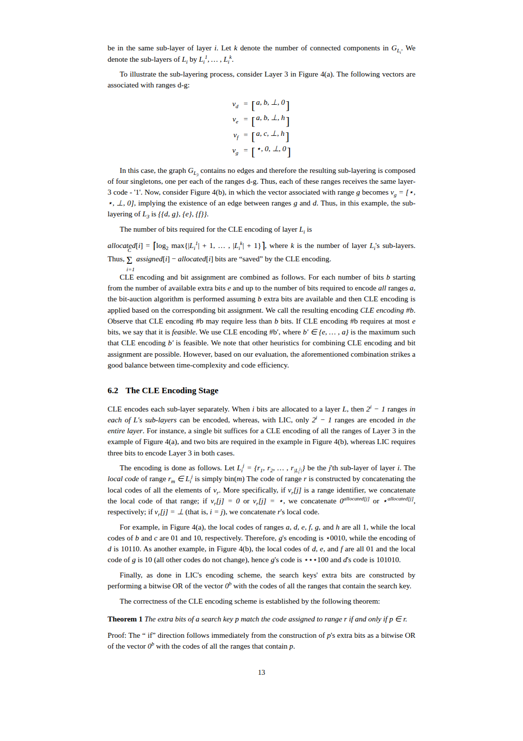be in the same sub-layer of layer i. Let k denote the number of connected components in GLi. We denote the sub-layers of Li by Li1, … , Lik.
To illustrate the sub-layering process, consider Layer 3 in Figure 4(a). The following vectors are associated with ranges d-g:
| v d | = | [ / a, / b, / ⊥, / 0 / ] |
| v e | = | [ / a, / b, / ⊥, / h / ] |
| v f | = | [ / a, / c, / ⊥, / h / ] |
| v g | = | [ / ⋆, / 0, / ⊥, / 0 / ] |
In this case, the graph GL3 contains no edges and therefore the resulting sub-layering is composed of four singletons, one per each of the ranges d-g. Thus, each of these ranges receives the same layer-3 code - '1'. Now, consider Figure 4(b), in which the vector associated with range g becomes vg = [⋆, ⋆, ⊥, 0], implying the existence of an edge between ranges g and d. Thus, in this example, the sub-layering of L3 is {{d, g}, {e}, {f}}.
The number of bits required for the CLE encoding of layer Li is
allocated[i] = ⌈log2 max{|Li1| + 1, … , |Lik| + 1}⌉, where k is the number of layer Li's sub-layers. Thus, ΣCi=1 assigned[i] − allocated[i] bits are “saved” by the CLE encoding.
CLE encoding and bit assignment are combined as follows. For each number of bits b starting from the number of available extra bits e and up to the number of bits required to encode all ranges a, the bit-auction algorithm is performed assuming b extra bits are available and then CLE encoding is applied based on the corresponding bit assignment. We call the resulting encoding CLE encoding #b. Observe that CLE encoding #b may require less than b bits. If CLE encoding #b requires at most e bits, we say that it is feasible. We use CLE encoding #b′, where b′ ∈ {e, … , a} is the maximum such that CLE encoding b′ is feasible. We note that other heuristics for combining CLE encoding and bit assignment are possible. However, based on our evaluation, the aforementioned combination strikes a good balance between time-complexity and code efficiency.
6.2 The CLE Encoding Stage
CLE encodes each sub-layer separately. When i bits are allocated to a layer L, then 2i − 1 ranges in each of L's sub-layers can be encoded, whereas, with LIC, only 2i − 1 ranges are encoded in the entire layer. For instance, a single bit suffices for a CLE encoding of all the ranges of Layer 3 in the example of Figure 4(a), and two bits are required in the example in Figure 4(b), whereas LIC requires three bits to encode Layer 3 in both cases.
The encoding is done as follows. Let Lij = {r1, r2, … , r|Lij|} be the j'th sub-layer of layer i. The local code of range rm ∈ Lij is simply bin(m) The code of range r is constructed by concatenating the local codes of all the elements of vr. More specifically, if vr[j] is a range identifier, we concatenate the local code of that range; if vr[j] = 0 or vr[j] = ⋆, we concatenate 0allocated[j] or ⋆allocated[j], respectively; if vr[j] = ⊥ (that is, i = j), we concatenate r's local code.
For example, in Figure 4(a), the local codes of ranges a, d, e, f, g, and h are all 1, while the local codes of b and c are 01 and 10, respectively. Therefore, g's encoding is ⋆0010, while the encoding of d is 10110. As another example, in Figure 4(b), the local codes of d, e, and f are all 01 and the local code of g is 10 (all other codes do not change), hence g's code is ⋆⋆⋆100 and d's code is 101010.
Finally, as done in LIC's encoding scheme, the search keys' extra bits are constructed by performing a bitwise OR of the vector 0b with the codes of all the ranges that contain the search key.
The correctness of the CLE encoding scheme is established by the following theorem:
Theorem 1 The extra bits of a search key p match the code assigned to range r if and only if p ∈ r.
Proof: The “ if” direction follows immediately from the construction of p's extra bits as a bitwise OR of the vector 0b with the codes of all the ranges that contain p.
13